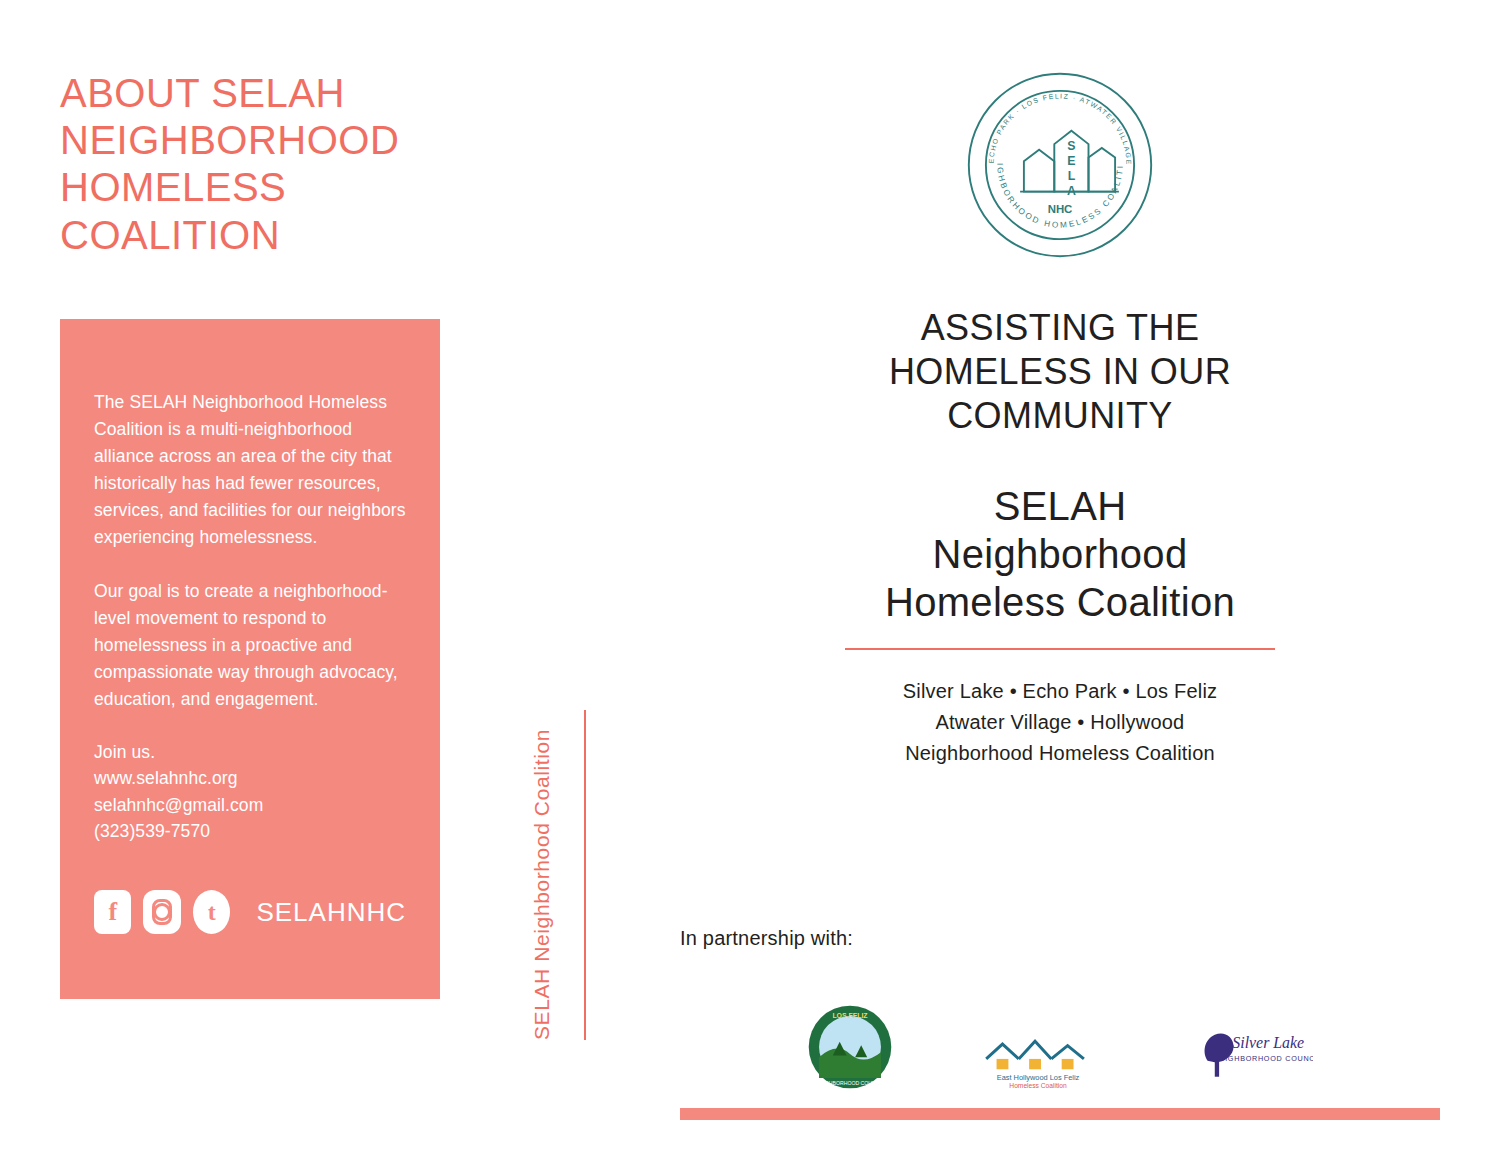About SELAH
Neighborhood
Homeless
Coalition
The SELAH Neighborhood Homeless Coalition is a multi-neighborhood alliance across an area of the city that historically has had fewer resources, services, and facilities for our neighbors experiencing homelessness.
Our goal is to create a neighborhood-level movement to respond to homelessness in a proactive and compassionate way through advocacy, education, and engagement.
Join us.
www.selahnhc.org
selahnhc@gmail.com
(323)539-7570
f t SELAHNHC
SELAH Neighborhood Coalition
SILVER LAKE · ECHO PARK · LOS FELIZ · ATWATER VILLAGE · HOLLYWOOD NEIGHBORHOOD HOMELESS COALITION S E L A NHC
Assisting the
Homeless in our
Community
SELAH
Neighborhood
Homeless Coalition
Silver Lake • Echo Park • Los Feliz
Atwater Village • Hollywood
Neighborhood Homeless Coalition
In partnership with:
LOS FELIZ NEIGHBORHOOD COUNCIL
East Hollywood Los Feliz Homeless Coalition
Silver Lake NEIGHBORHOOD COUNCIL